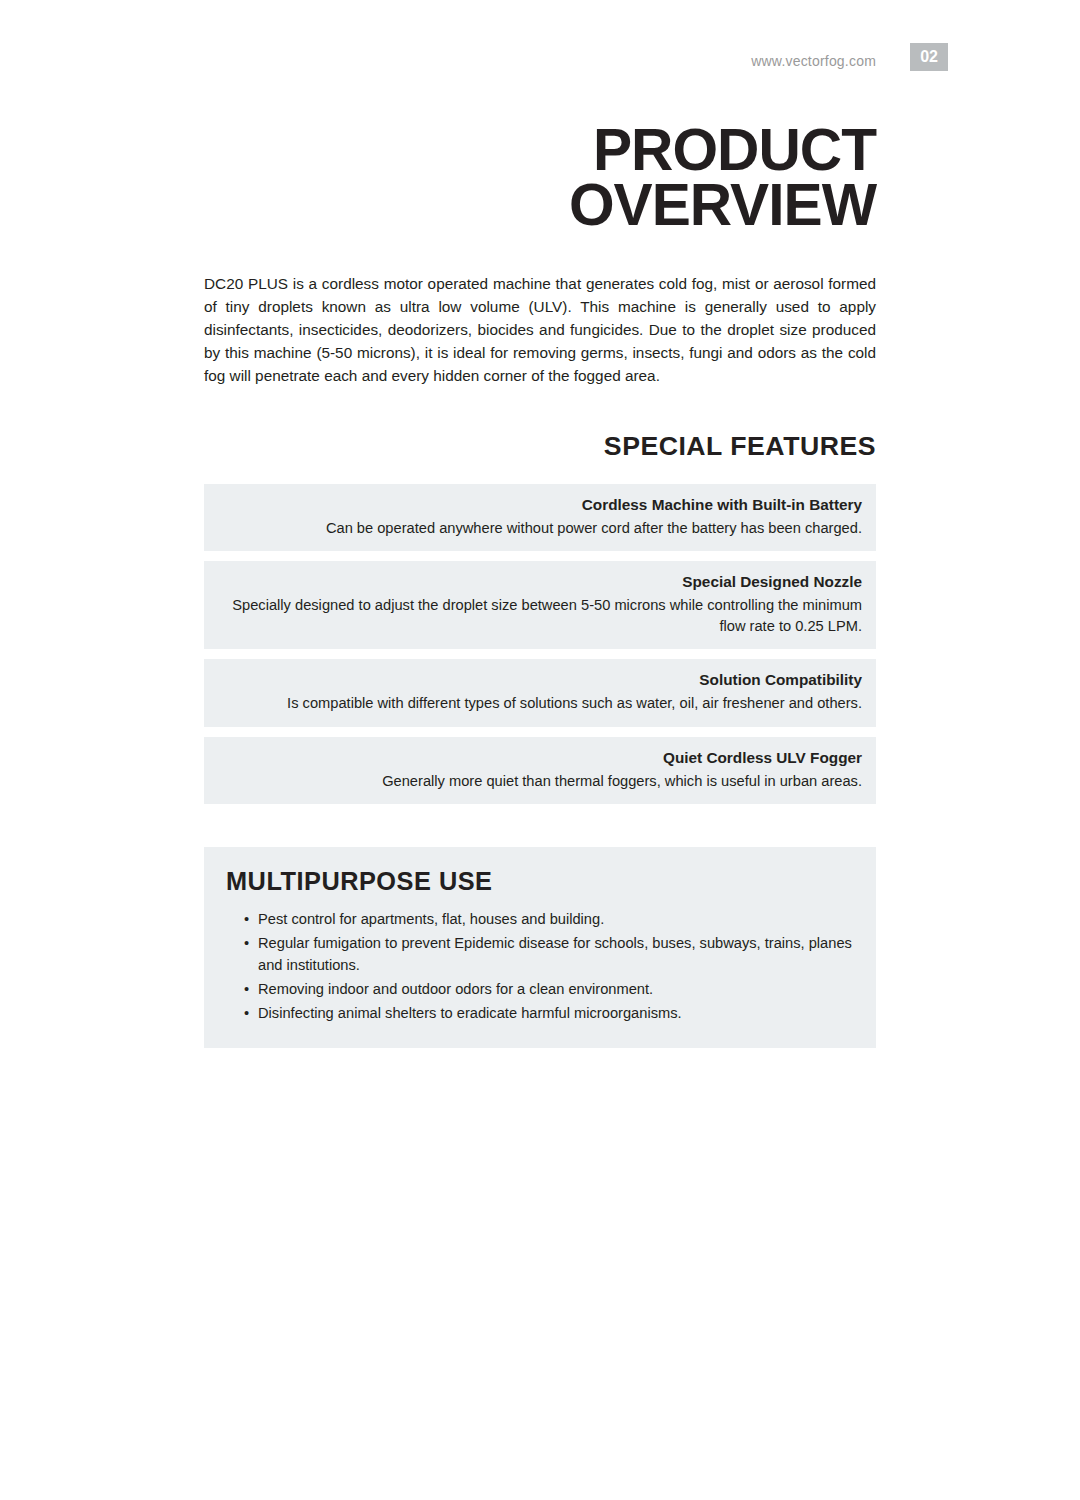www.vectorfog.com 02
PRODUCT
OVERVIEW
DC20 PLUS is a cordless motor operated machine that generates cold fog, mist or aerosol formed of tiny droplets known as ultra low volume (ULV). This machine is generally used to apply disinfectants, insecticides, deodorizers, biocides and fungicides. Due to the droplet size produced by this machine (5-50 microns), it is ideal for removing germs, insects, fungi and odors as the cold fog will penetrate each and every hidden corner of the fogged area.
SPECIAL FEATURES
Cordless Machine with Built-in Battery Can be operated anywhere without power cord after the battery has been charged.
Special Designed Nozzle Specially designed to adjust the droplet size between 5-50 microns while controlling the minimum flow rate to 0.25 LPM.
Solution Compatibility Is compatible with different types of solutions such as water, oil, air freshener and others.
Quiet Cordless ULV Fogger Generally more quiet than thermal foggers, which is useful in urban areas.
MULTIPURPOSE USE
Pest control for apartments, flat, houses and building.
Regular fumigation to prevent Epidemic disease for schools, buses, subways, trains, planes and institutions.
Removing indoor and outdoor odors for a clean environment.
Disinfecting animal shelters to eradicate harmful microorganisms.